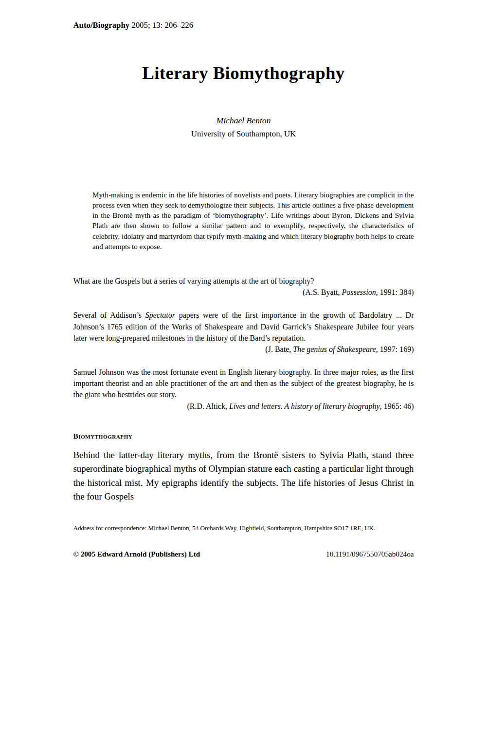Auto/Biography 2005; 13: 206–226
Literary Biomythography
Michael Benton
University of Southampton, UK
Myth-making is endemic in the life histories of novelists and poets. Literary biographies are complicit in the process even when they seek to demythologize their subjects. This article outlines a five-phase development in the Brontë myth as the paradigm of ‘biomythography’. Life writings about Byron, Dickens and Sylvia Plath are then shown to follow a similar pattern and to exemplify, respectively, the characteristics of celebrity, idolatry and martyrdom that typify myth-making and which literary biography both helps to create and attempts to expose.
What are the Gospels but a series of varying attempts at the art of biography?
(A.S. Byatt, Possession, 1991: 384)
Several of Addison’s Spectator papers were of the first importance in the growth of Bardolatry ... Dr Johnson’s 1765 edition of the Works of Shakespeare and David Garrick’s Shakespeare Jubilee four years later were long-prepared milestones in the history of the Bard’s reputation.
(J. Bate, The genius of Shakespeare, 1997: 169)
Samuel Johnson was the most fortunate event in English literary biography. In three major roles, as the first important theorist and an able practitioner of the art and then as the subject of the greatest biography, he is the giant who bestrides our story.
(R.D. Altick, Lives and letters. A history of literary biography, 1965: 46)
Biomythography
Behind the latter-day literary myths, from the Brontë sisters to Sylvia Plath, stand three superordinate biographical myths of Olympian stature each casting a particular light through the historical mist. My epigraphs identify the subjects. The life histories of Jesus Christ in the four Gospels
Address for correspondence: Michael Benton, 54 Orchards Way, Highfield, Southampton, Hampshire SO17 1RE, UK.
© 2005 Edward Arnold (Publishers) Ltd 10.1191/0967550705ab024oa